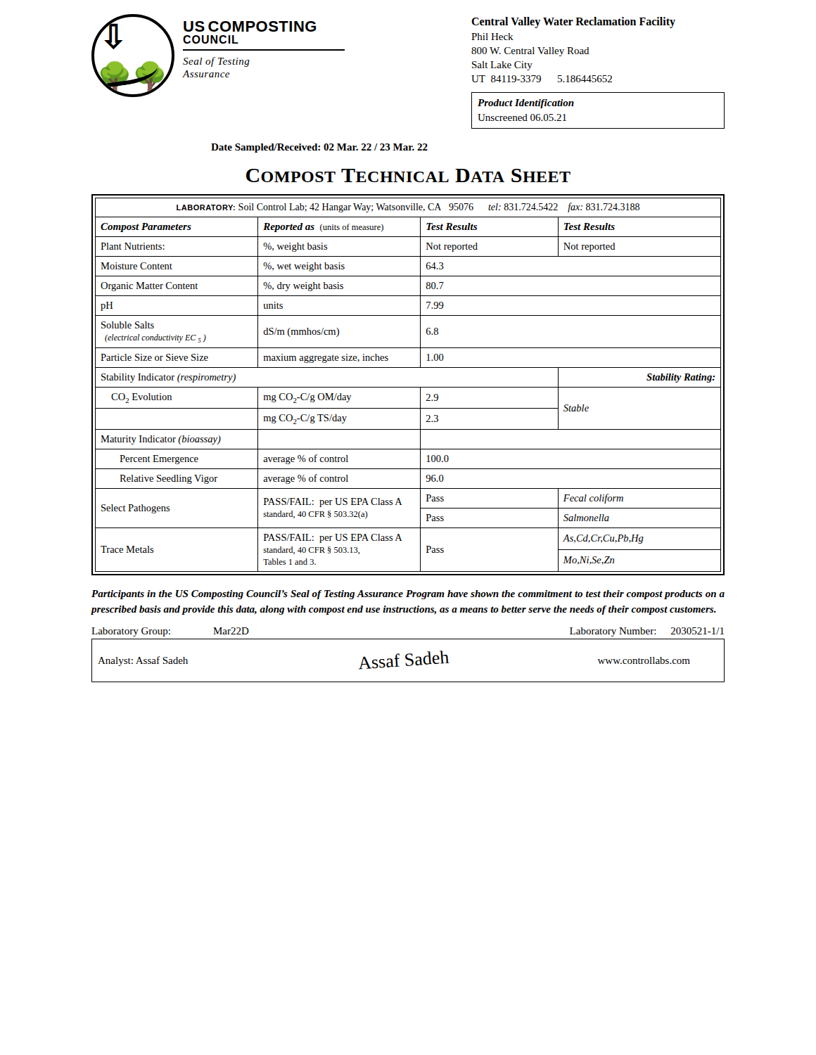⇩
🌳🌳
US COMPOSTING
COUNCIL
Seal of Testing
Assurance
Central Valley Water Reclamation Facility
Phil Heck
800 W. Central Valley Road
Salt Lake City
UT 84119-3379 5.186445652
Product Identification
Unscreened 06.05.21
Date Sampled/Received: 02 Mar. 22 / 23 Mar. 22
COMPOST TECHNICAL DATA SHEET
| LABORATORY: Soil Control Lab; 42 Hangar Way; Watsonville, CA 95076 tel: 831.724.5422 fax: 831.724.3188 |
| Compost Parameters | Reported as (units of measure) | Test Results | Test Results |
| Plant Nutrients: | %, weight basis | Not reported | Not reported |
| Moisture Content | %, wet weight basis | 64.3 |
| Organic Matter Content | %, dry weight basis | 80.7 |
| pH | units | 7.99 |
| Soluble Salts (electrical conductivity EC 5 ) | dS/m (mmhos/cm) | 6.8 |
| Particle Size or Sieve Size | maxium aggregate size, inches | 1.00 |
| Stability Indicator (respirometry) | Stability Rating: |
| CO 2 Evolution | mg CO 2 -C/g OM/day | 2.9 | Stable |
| | mg CO 2 -C/g TS/day | 2.3 |
| Maturity Indicator (bioassay) | | |
| Percent Emergence | average % of control | 100.0 |
| Relative Seedling Vigor | average % of control | 96.0 |
| Select Pathogens | PASS/FAIL: per US EPA Class A standard, 40 CFR § 503.32(a) | Pass | Fecal coliform |
| Pass | Salmonella |
| Trace Metals | PASS/FAIL: per US EPA Class A standard, 40 CFR § 503.13, Tables 1 and 3. | Pass | As,Cd,Cr,Cu,Pb,Hg |
| Mo,Ni,Se,Zn |
Participants in the US Composting Council’s Seal of Testing Assurance Program have shown the commitment to test their compost products on a prescribed basis and provide this data, along with compost end use instructions, as a means to better serve the needs of their compost customers.
Laboratory Group:Mar22D
Laboratory Number:2030521-1/1
Analyst: Assaf Sadeh
Assaf Sadeh
www.controllabs.com